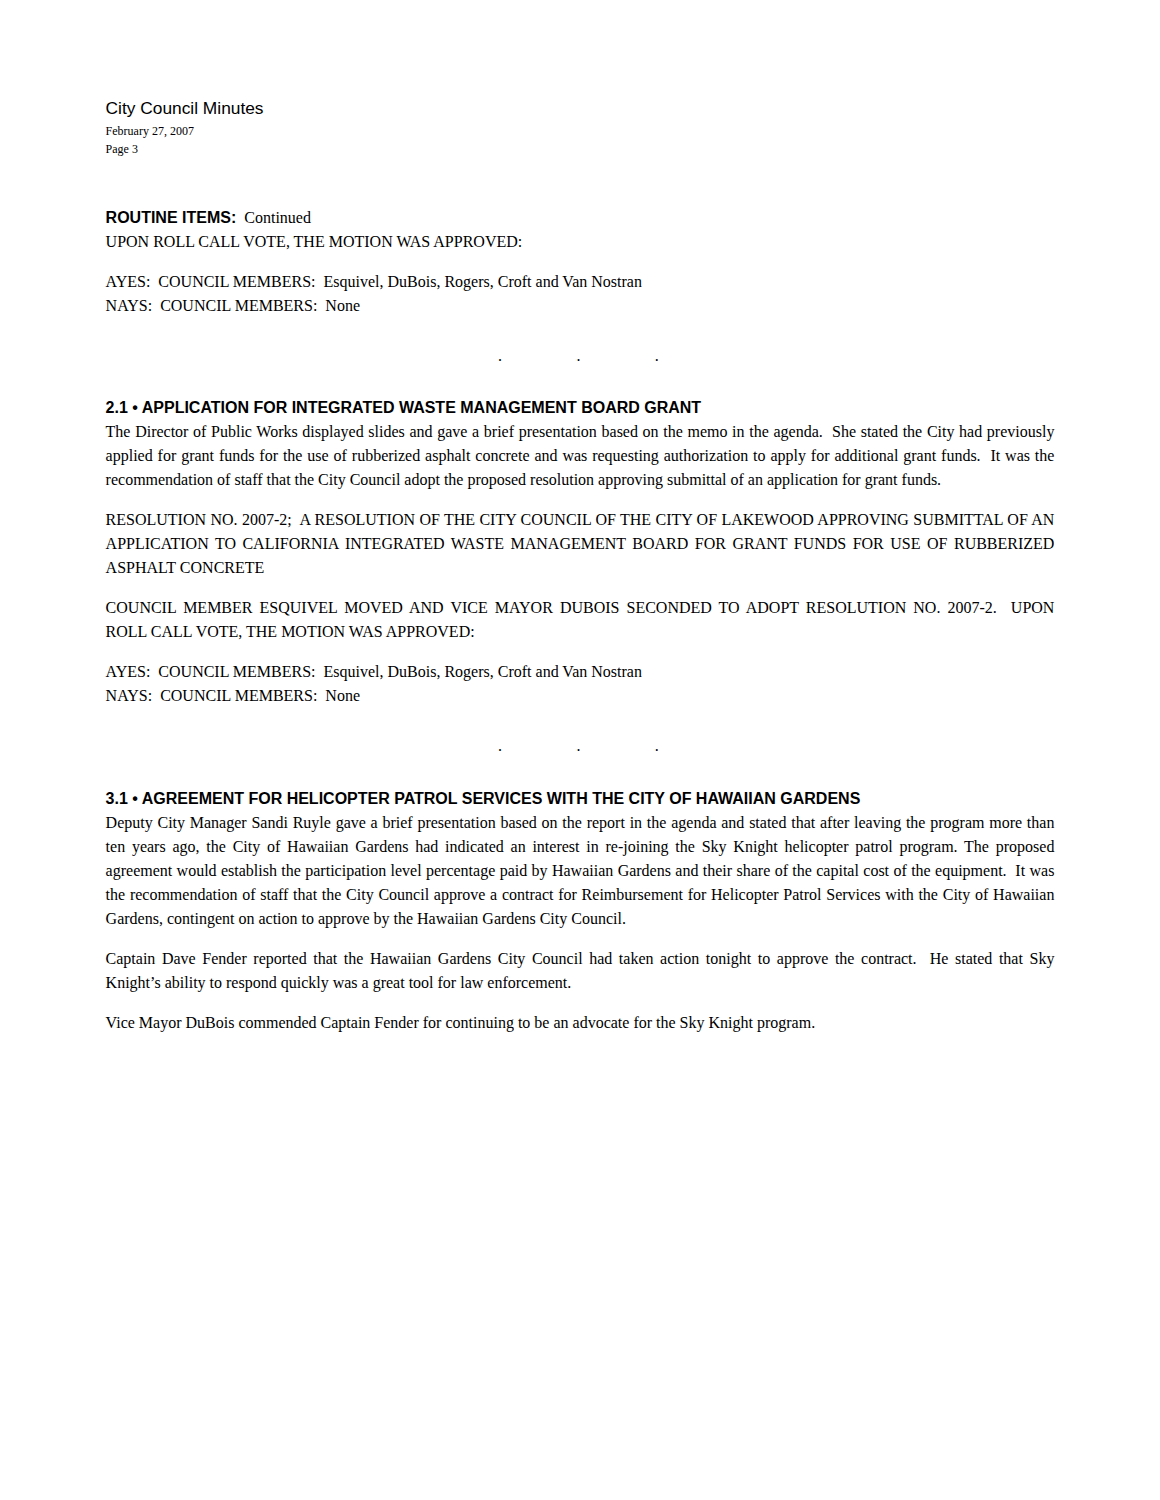City Council Minutes
February 27, 2007
Page 3
ROUTINE ITEMS: Continued
UPON ROLL CALL VOTE, THE MOTION WAS APPROVED:
AYES: COUNCIL MEMBERS: Esquivel, DuBois, Rogers, Croft and Van Nostran
NAYS: COUNCIL MEMBERS: None
. . .
2.1 • APPLICATION FOR INTEGRATED WASTE MANAGEMENT BOARD GRANT
The Director of Public Works displayed slides and gave a brief presentation based on the memo in the agenda. She stated the City had previously applied for grant funds for the use of rubberized asphalt concrete and was requesting authorization to apply for additional grant funds. It was the recommendation of staff that the City Council adopt the proposed resolution approving submittal of an application for grant funds.
RESOLUTION NO. 2007-2; A RESOLUTION OF THE CITY COUNCIL OF THE CITY OF LAKEWOOD APPROVING SUBMITTAL OF AN APPLICATION TO CALIFORNIA INTEGRATED WASTE MANAGEMENT BOARD FOR GRANT FUNDS FOR USE OF RUBBERIZED ASPHALT CONCRETE
COUNCIL MEMBER ESQUIVEL MOVED AND VICE MAYOR DUBOIS SECONDED TO ADOPT RESOLUTION NO. 2007-2. UPON ROLL CALL VOTE, THE MOTION WAS APPROVED:
AYES: COUNCIL MEMBERS: Esquivel, DuBois, Rogers, Croft and Van Nostran
NAYS: COUNCIL MEMBERS: None
. . .
3.1 • AGREEMENT FOR HELICOPTER PATROL SERVICES WITH THE CITY OF HAWAIIAN GARDENS
Deputy City Manager Sandi Ruyle gave a brief presentation based on the report in the agenda and stated that after leaving the program more than ten years ago, the City of Hawaiian Gardens had indicated an interest in re-joining the Sky Knight helicopter patrol program. The proposed agreement would establish the participation level percentage paid by Hawaiian Gardens and their share of the capital cost of the equipment. It was the recommendation of staff that the City Council approve a contract for Reimbursement for Helicopter Patrol Services with the City of Hawaiian Gardens, contingent on action to approve by the Hawaiian Gardens City Council.
Captain Dave Fender reported that the Hawaiian Gardens City Council had taken action tonight to approve the contract. He stated that Sky Knight’s ability to respond quickly was a great tool for law enforcement.
Vice Mayor DuBois commended Captain Fender for continuing to be an advocate for the Sky Knight program.